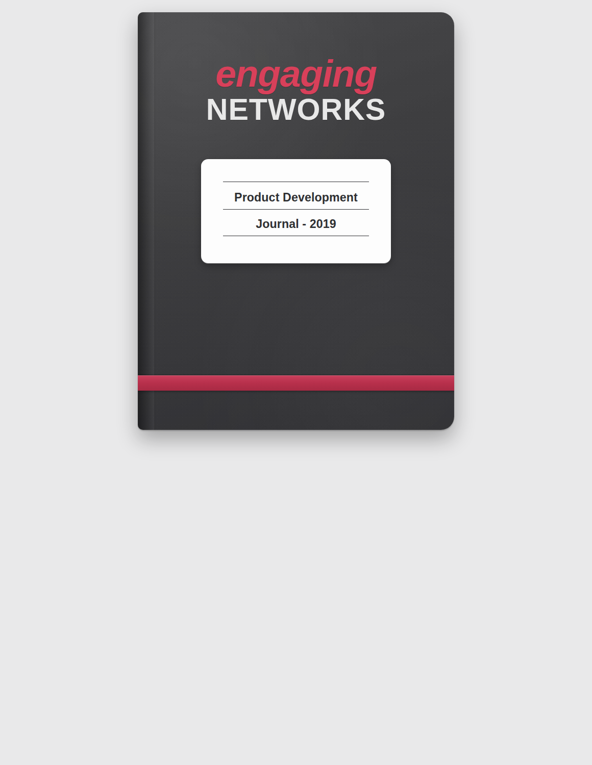engaging NETWORKS
Product Development
Journal - 2019